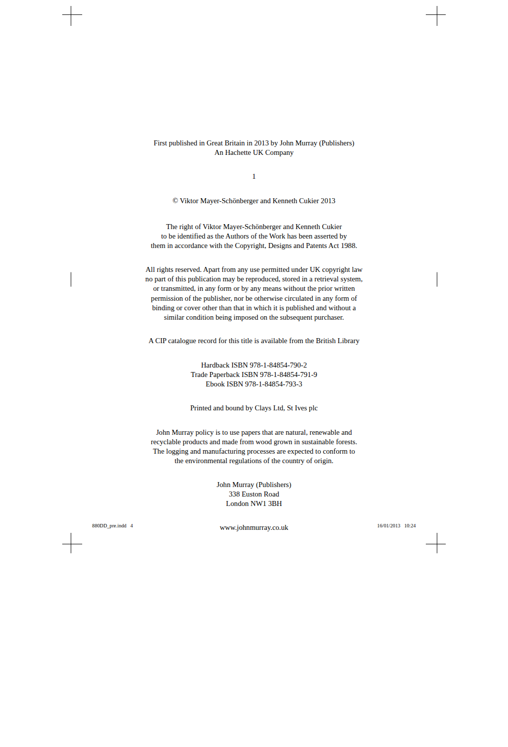First published in Great Britain in 2013 by John Murray (Publishers)
An Hachette UK Company
1
© Viktor Mayer-Schönberger and Kenneth Cukier 2013
The right of Viktor Mayer-Schönberger and Kenneth Cukier
to be identified as the Authors of the Work has been asserted by
them in accordance with the Copyright, Designs and Patents Act 1988.
All rights reserved. Apart from any use permitted under UK copyright law
no part of this publication may be reproduced, stored in a retrieval system,
or transmitted, in any form or by any means without the prior written
permission of the publisher, nor be otherwise circulated in any form of
binding or cover other than that in which it is published and without a
similar condition being imposed on the subsequent purchaser.
A CIP catalogue record for this title is available from the British Library
Hardback ISBN 978-1-84854-790-2
Trade Paperback ISBN 978-1-84854-791-9
Ebook ISBN 978-1-84854-793-3
Printed and bound by Clays Ltd, St Ives plc
John Murray policy is to use papers that are natural, renewable and
recyclable products and made from wood grown in sustainable forests.
The logging and manufacturing processes are expected to conform to
the environmental regulations of the country of origin.
John Murray (Publishers)
338 Euston Road
London NW1 3BH
www.johnmurray.co.uk
880DD_pre.indd 4
16/01/2013 10:24